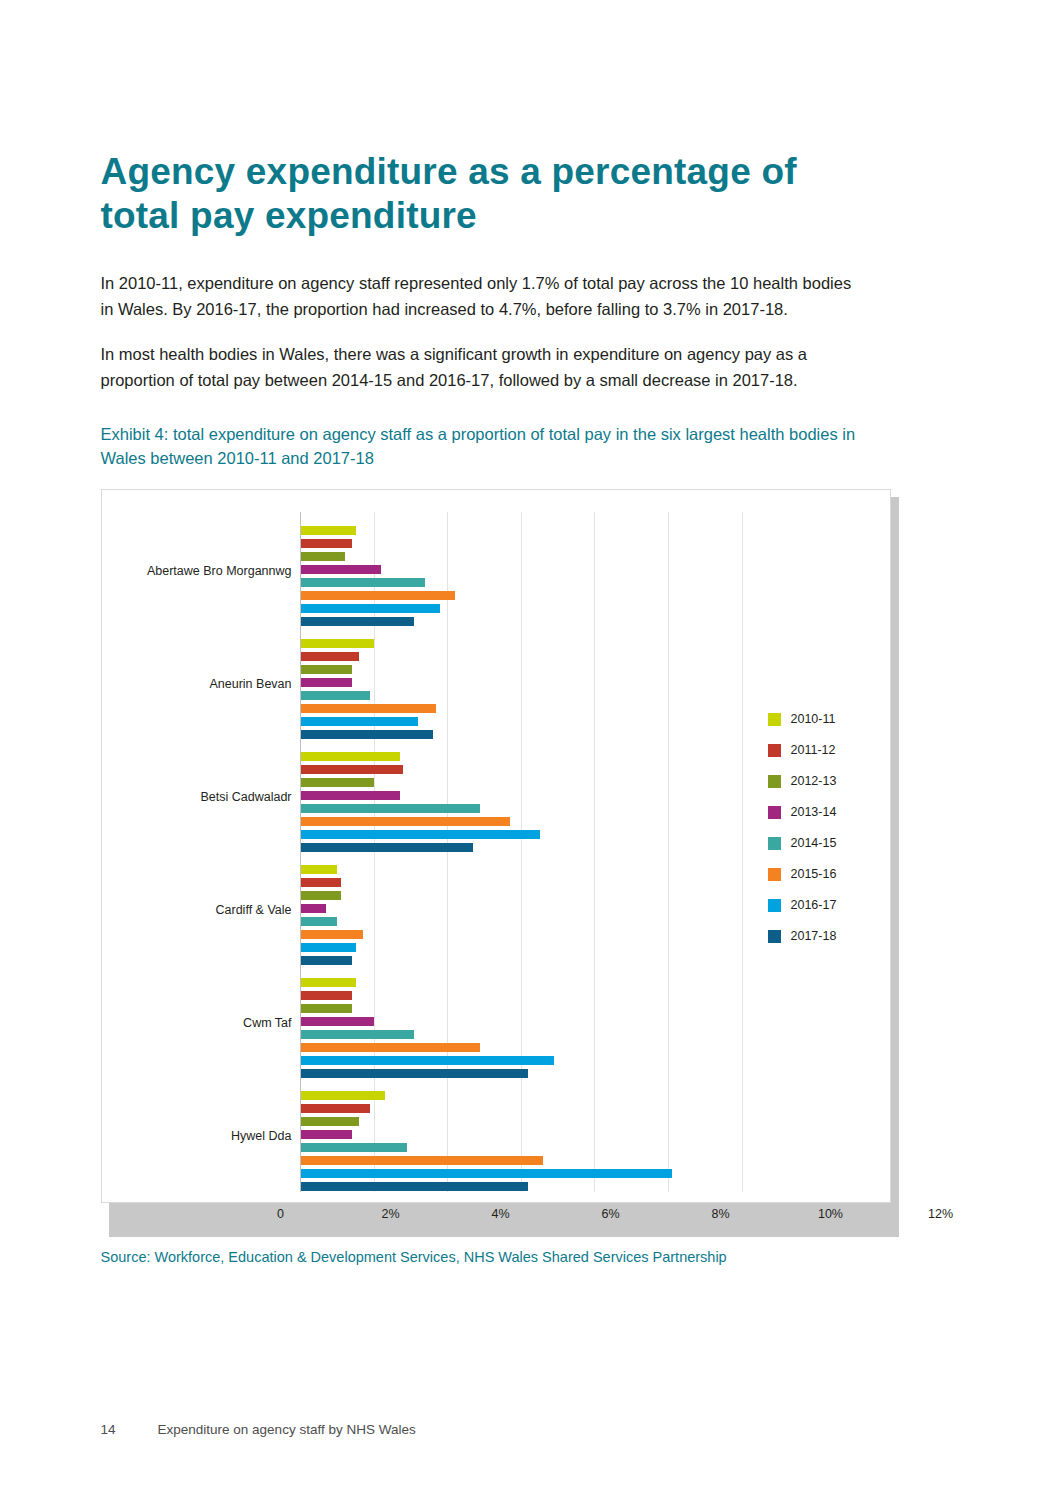Agency expenditure as a percentage of
total pay expenditure
In 2010-11, expenditure on agency staff represented only 1.7% of total pay across the 10 health bodies in Wales. By 2016-17, the proportion had increased to 4.7%, before falling to 3.7% in 2017-18.
In most health bodies in Wales, there was a significant growth in expenditure on agency pay as a proportion of total pay between 2014-15 and 2016-17, followed by a small decrease in 2017-18.
Exhibit 4: total expenditure on agency staff as a proportion of total pay in the six largest health bodies in Wales between 2010-11 and 2017-18
Abertawe Bro Morgannwg
Aneurin Bevan
Betsi Cadwaladr
Cardiff & Vale
Cwm Taf
Hywel Dda
2010-11
2011-12
2012-13
2013-14
2014-15
2015-16
2016-17
2017-18
0 2% 4% 6% 8% 10% 12%
Source: Workforce, Education & Development Services, NHS Wales Shared Services Partnership
14 Expenditure on agency staff by NHS Wales